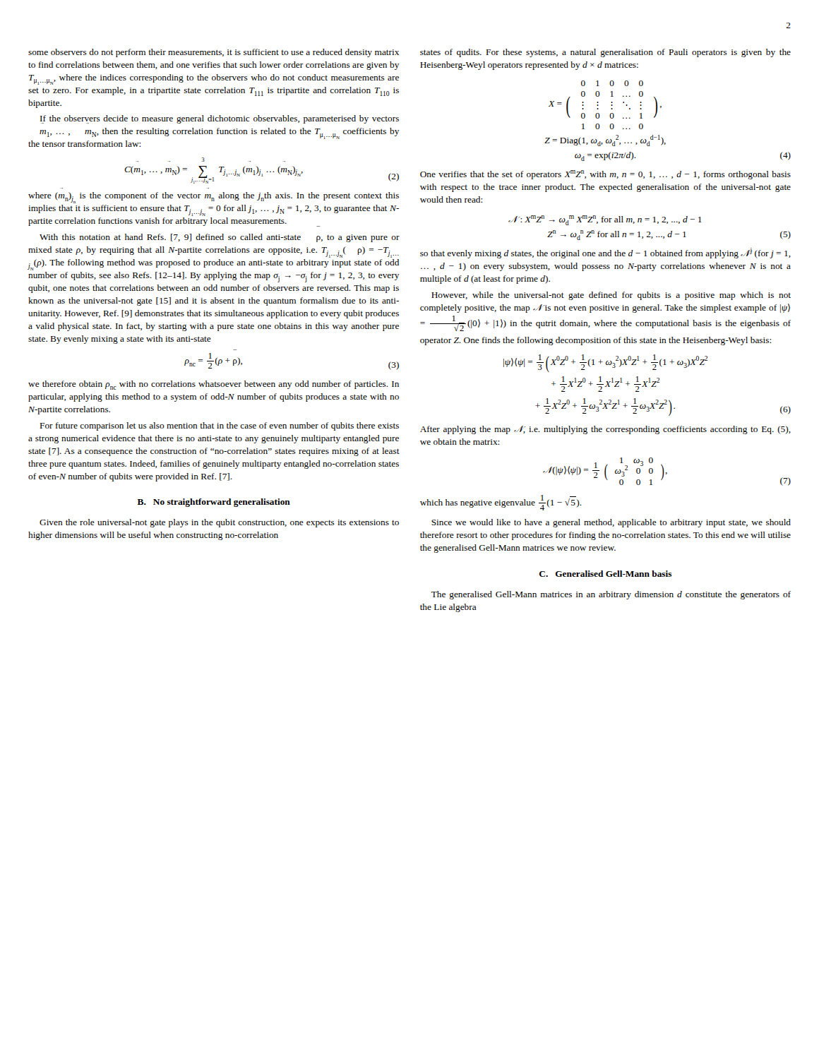2
some observers do not perform their measurements, it is sufficient to use a reduced density matrix to find correlations between them, and one verifies that such lower order correlations are given by Tμ1…μN, where the indices corresponding to the observers who do not conduct measurements are set to zero. For example, in a tripartite state correlation T111 is tripartite and correlation T110 is bipartite.
If the observers decide to measure general dichotomic observables, parameterised by vectors m1, … , mN, then the resulting correlation function is related to the Tμ1…μN coefficients by the tensor transformation law:
C(m1, … , mN) = 3∑j1,…,jN=1 Tj1…jN (m1)j1 … (mN)jN,
(2)
where (mn)jn is the component of the vector mn along the jnth axis. In the present context this implies that it is sufficient to ensure that Tj1…jN = 0 for all j1, … , jN = 1, 2, 3, to guarantee that N-partite correlation functions vanish for arbitrary local measurements.
With this notation at hand Refs. [7, 9] defined so called anti-state ρ, to a given pure or mixed state ρ, by requiring that all N-partite correlations are opposite, i.e. Tj1…jN(ρ) = −Tj1…jN(ρ). The following method was proposed to produce an anti-state to arbitrary input state of odd number of qubits, see also Refs. [12–14]. By applying the map σj → −σj for j = 1, 2, 3, to every qubit, one notes that correlations between an odd number of observers are reversed. This map is known as the universal-not gate [15] and it is absent in the quantum formalism due to its anti-unitarity. However, Ref. [9] demonstrates that its simultaneous application to every qubit produces a valid physical state. In fact, by starting with a pure state one obtains in this way another pure state. By evenly mixing a state with its anti-state
ρnc = 12(ρ + ρ),
(3)
we therefore obtain ρnc with no correlations whatsoever between any odd number of particles. In particular, applying this method to a system of odd-N number of qubits produces a state with no N-partite correlations.
For future comparison let us also mention that in the case of even number of qubits there exists a strong numerical evidence that there is no anti-state to any genuinely multiparty entangled pure state [7]. As a consequence the construction of “no-correlation” states requires mixing of at least three pure quantum states. Indeed, families of genuinely multiparty entangled no-correlation states of even-N number of qubits were provided in Ref. [7].
B. No straightforward generalisation
Given the role universal-not gate plays in the qubit construction, one expects its extensions to higher dimensions will be useful when constructing no-correlation
states of qudits. For these systems, a natural generalisation of Pauli operators is given by the Heisenberg-Weyl operators represented by d × d matrices:
X = (
| 0 | 1 | 0 | 0 | 0 |
| 0 | 0 | 1 | … | 0 |
| ⋮ | ⋮ | ⋮ | ⋱ | ⋮ |
| 0 | 0 | 0 | … | 1 |
| 1 | 0 | 0 | … | 0 |
), Z = Diag(1, ωd, ωd2, … , ωdd−1), ωd = exp(i2π/d).
(4)
One verifies that the set of operators XmZn, with m, n = 0, 1, … , d − 1, forms orthogonal basis with respect to the trace inner product. The expected generalisation of the universal-not gate would then read:
𝒩 : XmZn → ωdm XmZn, for all m, n = 1, 2, ..., d − 1 Zn → ωdn Zn for all n = 1, 2, ..., d − 1
(5)
so that evenly mixing d states, the original one and the d − 1 obtained from applying 𝒩j (for j = 1, … , d − 1) on every subsystem, would possess no N-party correlations whenever N is not a multiple of d (at least for prime d).
However, while the universal-not gate defined for qubits is a positive map which is not completely positive, the map 𝒩 is not even positive in general. Take the simplest example of |ψ⟩ = 1√2(|0⟩ + |1⟩) in the qutrit domain, where the computational basis is the eigenbasis of operator Z. One finds the following decomposition of this state in the Heisenberg-Weyl basis:
|ψ⟩⟨ψ| = 13(X0Z0 + 12(1 + ω32)X0Z1 + 12(1 + ω3)X0Z2 + 12 X1Z0 + 12 X1Z1 + 12 X1Z2 + 12 X2Z0 + 12 ω32X2Z1 + 12 ω3X2Z2).
(6)
After applying the map 𝒩, i.e. multiplying the corresponding coefficients according to Eq. (5), we obtain the matrix:
𝒩(|ψ⟩⟨ψ|) = 12 (
| 1 | ω 3 | 0 |
| ω 3 2 | 0 | 0 |
| 0 | 0 | 1 |
),
(7)
which has negative eigenvalue 14(1 − √5).
Since we would like to have a general method, applicable to arbitrary input state, we should therefore resort to other procedures for finding the no-correlation states. To this end we will utilise the generalised Gell-Mann matrices we now review.
C. Generalised Gell-Mann basis
The generalised Gell-Mann matrices in an arbitrary dimension d constitute the generators of the Lie algebra